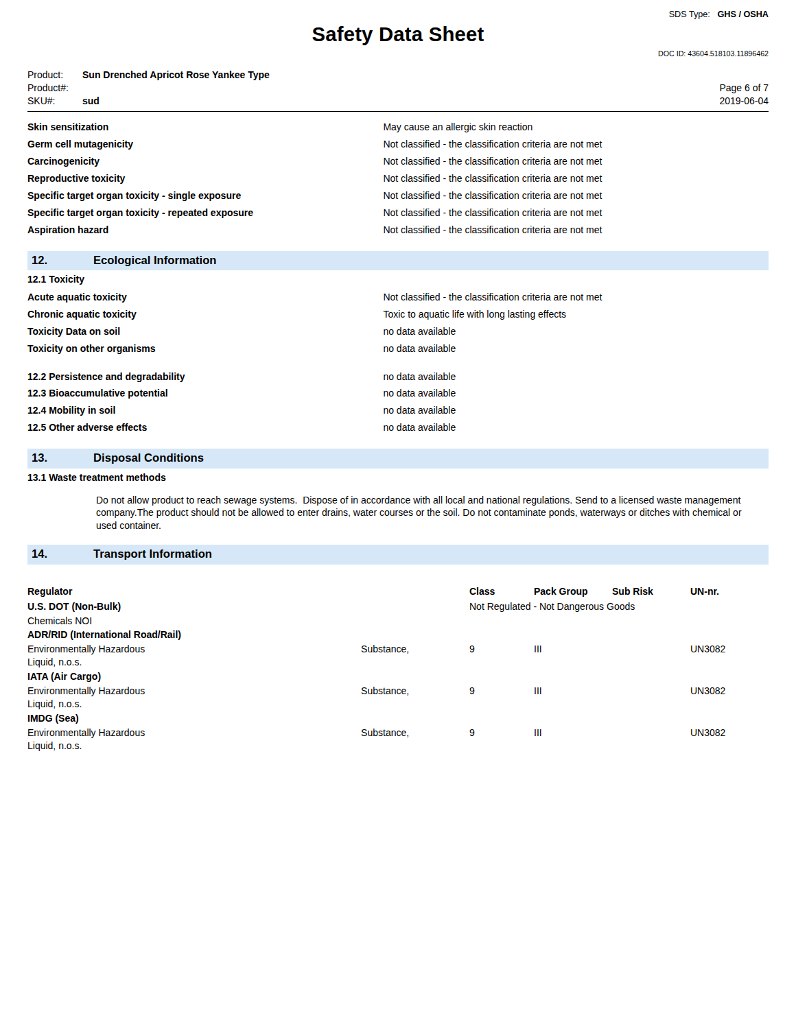SDS Type: GHS / OSHA
Safety Data Sheet
DOC ID: 43604.518103.11896462
| Product: | Sun Drenched Apricot Rose Yankee Type | |
| Product#: | | Page 6 of 7 |
| SKU#: | sud | 2019-06-04 |
| Skin sensitization | May cause an allergic skin reaction |
| Germ cell mutagenicity | Not classified - the classification criteria are not met |
| Carcinogenicity | Not classified - the classification criteria are not met |
| Reproductive toxicity | Not classified - the classification criteria are not met |
| Specific target organ toxicity - single exposure | Not classified - the classification criteria are not met |
| Specific target organ toxicity - repeated exposure | Not classified - the classification criteria are not met |
| Aspiration hazard | Not classified - the classification criteria are not met |
12. Ecological Information
12.1 Toxicity
| Acute aquatic toxicity | Not classified - the classification criteria are not met |
| Chronic aquatic toxicity | Toxic to aquatic life with long lasting effects |
| Toxicity Data on soil | no data available |
| Toxicity on other organisms | no data available |
| 12.2 Persistence and degradability | no data available |
| 12.3 Bioaccumulative potential | no data available |
| 12.4 Mobility in soil | no data available |
| 12.5 Other adverse effects | no data available |
13. Disposal Conditions
13.1 Waste treatment methods
Do not allow product to reach sewage systems. Dispose of in accordance with all local and national regulations. Send to a licensed waste management company.The product should not be allowed to enter drains, water courses or the soil. Do not contaminate ponds, waterways or ditches with chemical or used container.
14. Transport Information
| Regulator | | Class | Pack Group | Sub Risk | UN-nr. |
| --- | --- | --- | --- | --- | --- |
| U.S. DOT (Non-Bulk) | | Not Regulated - Not Dangerous Goods | |
| Chemicals NOI | | | | | |
| ADR/RID (International Road/Rail) | | | | | |
| Environmentally Hazardous Liquid, n.o.s. | Substance, | 9 | III | | UN3082 |
| IATA (Air Cargo) | | | | | |
| Environmentally Hazardous Liquid, n.o.s. | Substance, | 9 | III | | UN3082 |
| IMDG (Sea) | | | | | |
| Environmentally Hazardous Liquid, n.o.s. | Substance, | 9 | III | | UN3082 |